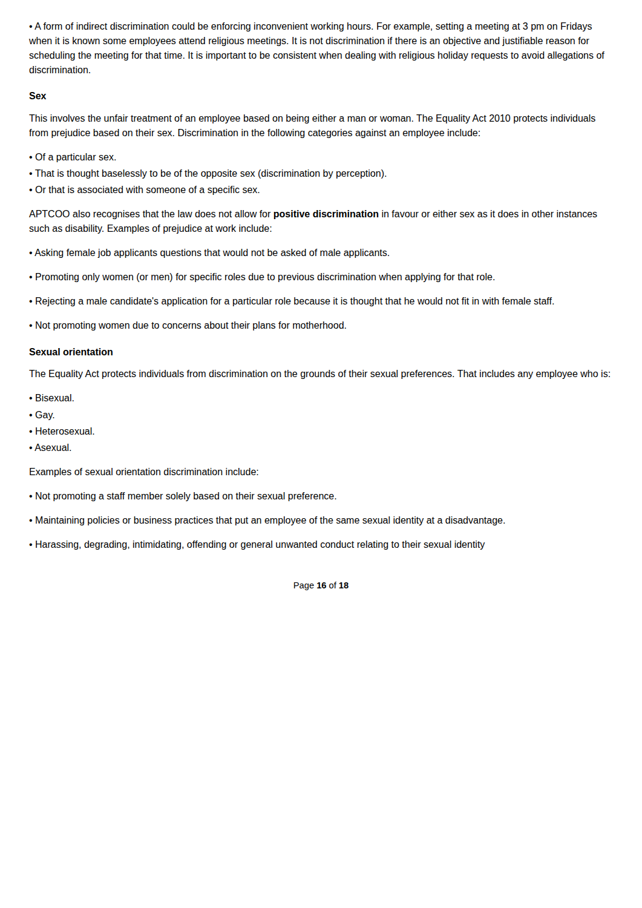• A form of indirect discrimination could be enforcing inconvenient working hours. For example, setting a meeting at 3 pm on Fridays when it is known some employees attend religious meetings. It is not discrimination if there is an objective and justifiable reason for scheduling the meeting for that time. It is important to be consistent when dealing with religious holiday requests to avoid allegations of discrimination.
Sex
This involves the unfair treatment of an employee based on being either a man or woman. The Equality Act 2010 protects individuals from prejudice based on their sex. Discrimination in the following categories against an employee include:
• Of a particular sex.
• That is thought baselessly to be of the opposite sex (discrimination by perception).
• Or that is associated with someone of a specific sex.
APTCOO also recognises that the law does not allow for positive discrimination in favour or either sex as it does in other instances such as disability. Examples of prejudice at work include:
• Asking female job applicants questions that would not be asked of male applicants.
• Promoting only women (or men) for specific roles due to previous discrimination when applying for that role.
• Rejecting a male candidate's application for a particular role because it is thought that he would not fit in with female staff.
• Not promoting women due to concerns about their plans for motherhood.
Sexual orientation
The Equality Act protects individuals from discrimination on the grounds of their sexual preferences. That includes any employee who is:
• Bisexual.
• Gay.
• Heterosexual.
• Asexual.
Examples of sexual orientation discrimination include:
• Not promoting a staff member solely based on their sexual preference.
• Maintaining policies or business practices that put an employee of the same sexual identity at a disadvantage.
• Harassing, degrading, intimidating, offending or general unwanted conduct relating to their sexual identity
Page 16 of 18